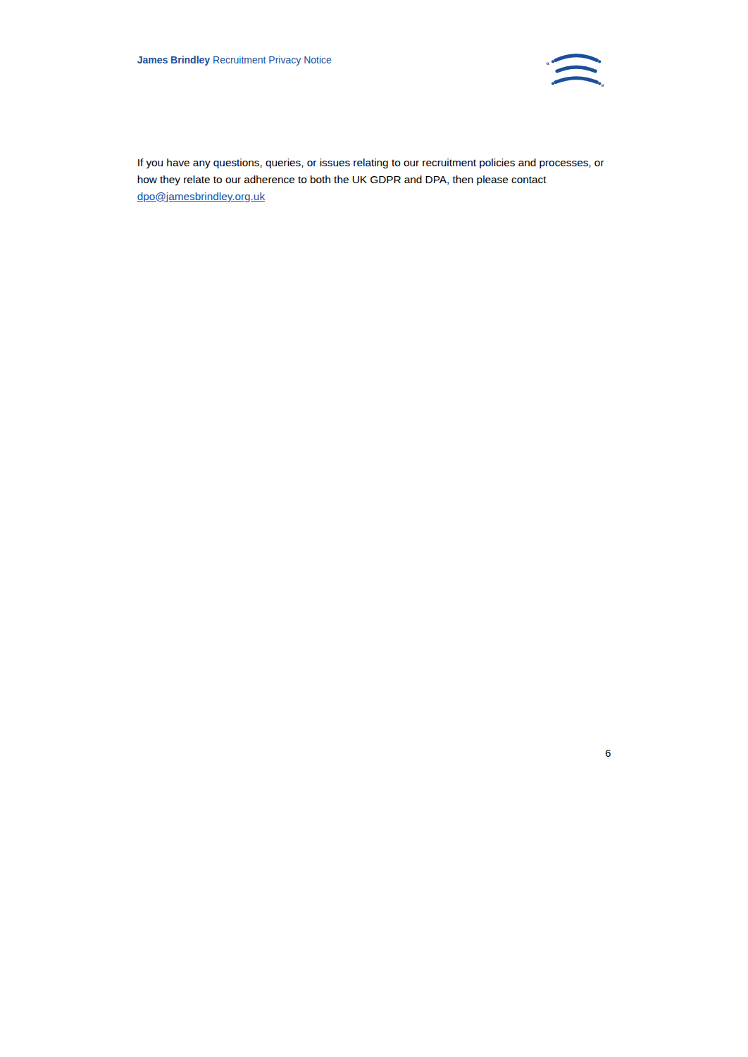James Brindley Recruitment Privacy Notice
« »
If you have any questions, queries, or issues relating to our recruitment policies and processes, or how they relate to our adherence to both the UK GDPR and DPA, then please contact dpo@jamesbrindley.org.uk
6